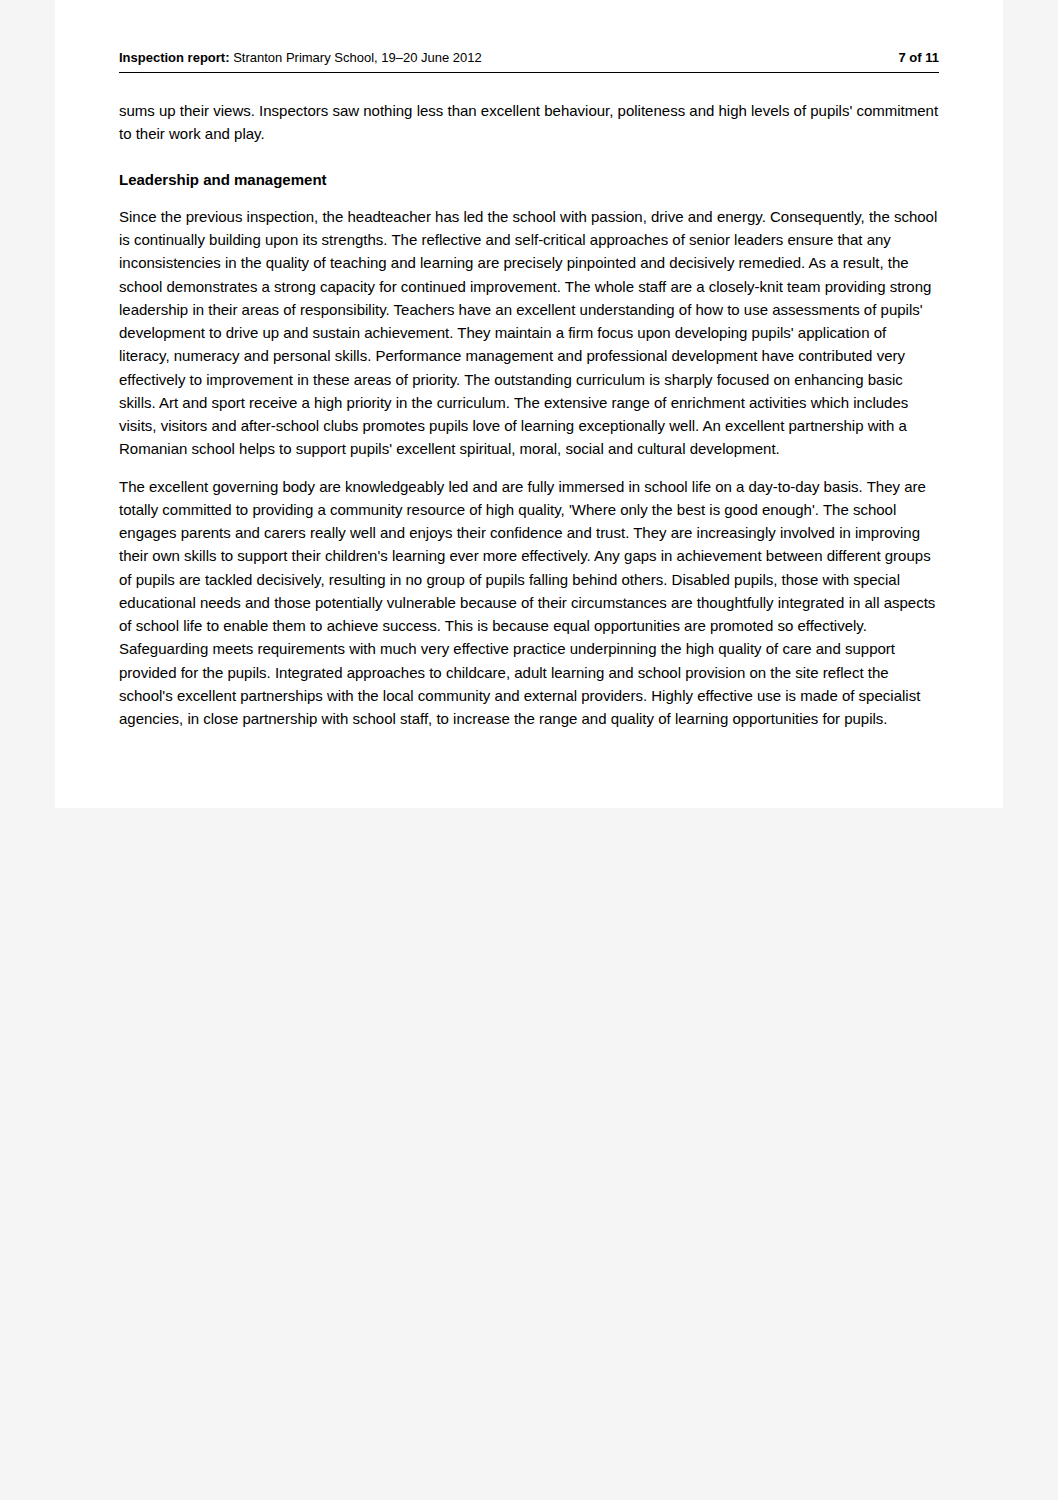Inspection report: Stranton Primary School, 19–20 June 2012
7 of 11
sums up their views. Inspectors saw nothing less than excellent behaviour, politeness and high levels of pupils' commitment to their work and play.
Leadership and management
Since the previous inspection, the headteacher has led the school with passion, drive and energy. Consequently, the school is continually building upon its strengths. The reflective and self-critical approaches of senior leaders ensure that any inconsistencies in the quality of teaching and learning are precisely pinpointed and decisively remedied. As a result, the school demonstrates a strong capacity for continued improvement. The whole staff are a closely-knit team providing strong leadership in their areas of responsibility. Teachers have an excellent understanding of how to use assessments of pupils' development to drive up and sustain achievement. They maintain a firm focus upon developing pupils' application of literacy, numeracy and personal skills. Performance management and professional development have contributed very effectively to improvement in these areas of priority. The outstanding curriculum is sharply focused on enhancing basic skills. Art and sport receive a high priority in the curriculum. The extensive range of enrichment activities which includes visits, visitors and after-school clubs promotes pupils love of learning exceptionally well. An excellent partnership with a Romanian school helps to support pupils' excellent spiritual, moral, social and cultural development.
The excellent governing body are knowledgeably led and are fully immersed in school life on a day-to-day basis. They are totally committed to providing a community resource of high quality, 'Where only the best is good enough'. The school engages parents and carers really well and enjoys their confidence and trust. They are increasingly involved in improving their own skills to support their children's learning ever more effectively. Any gaps in achievement between different groups of pupils are tackled decisively, resulting in no group of pupils falling behind others. Disabled pupils, those with special educational needs and those potentially vulnerable because of their circumstances are thoughtfully integrated in all aspects of school life to enable them to achieve success. This is because equal opportunities are promoted so effectively. Safeguarding meets requirements with much very effective practice underpinning the high quality of care and support provided for the pupils. Integrated approaches to childcare, adult learning and school provision on the site reflect the school's excellent partnerships with the local community and external providers. Highly effective use is made of specialist agencies, in close partnership with school staff, to increase the range and quality of learning opportunities for pupils.